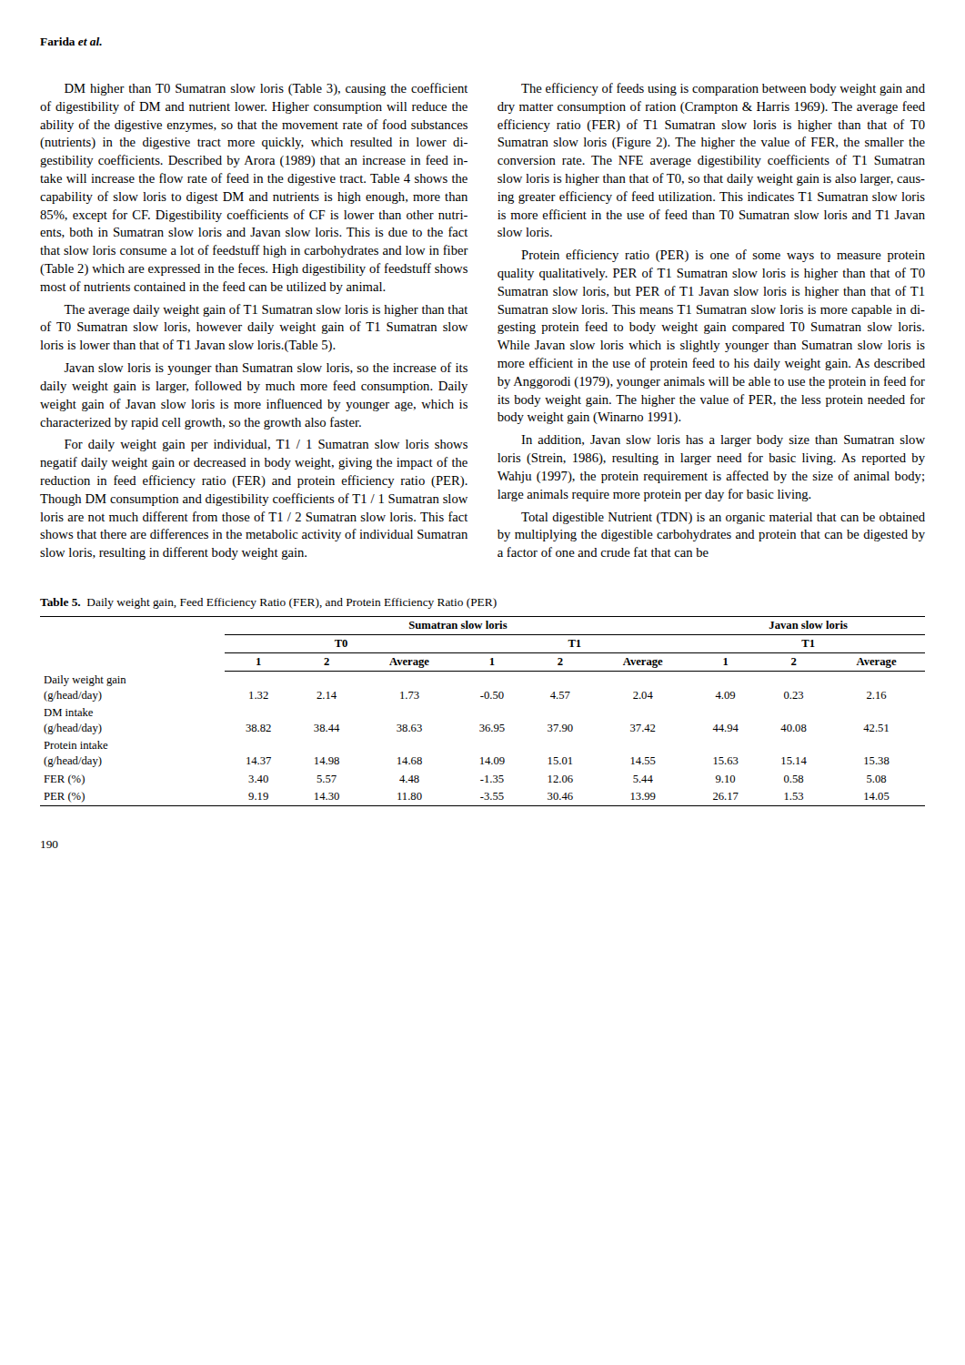Farida et al.
DM higher than T0 Sumatran slow loris (Table 3), causing the coefficient of digestibility of DM and nutrient lower. Higher consumption will reduce the ability of the digestive enzymes, so that the movement rate of food substances (nutrients) in the digestive tract more quickly, which resulted in lower digestibility coefficients. Described by Arora (1989) that an increase in feed intake will increase the flow rate of feed in the digestive tract. Table 4 shows the capability of slow loris to digest DM and nutrients is high enough, more than 85%, except for CF. Digestibility coefficients of CF is lower than other nutrients, both in Sumatran slow loris and Javan slow loris. This is due to the fact that slow loris consume a lot of feedstuff high in carbohydrates and low in fiber (Table 2) which are expressed in the feces. High digestibility of feedstuff shows most of nutrients contained in the feed can be utilized by animal.
The average daily weight gain of T1 Sumatran slow loris is higher than that of T0 Sumatran slow loris, however daily weight gain of T1 Sumatran slow loris is lower than that of T1 Javan slow loris.(Table 5).
Javan slow loris is younger than Sumatran slow loris, so the increase of its daily weight gain is larger, followed by much more feed consumption. Daily weight gain of Javan slow loris is more influenced by younger age, which is characterized by rapid cell growth, so the growth also faster.
For daily weight gain per individual, T1 / 1 Sumatran slow loris shows negatif daily weight gain or decreased in body weight, giving the impact of the reduction in feed efficiency ratio (FER) and protein efficiency ratio (PER). Though DM consumption and digestibility coefficients of T1 / 1 Sumatran slow loris are not much different from those of T1 / 2 Sumatran slow loris. This fact shows that there are differences in the metabolic activity of individual Sumatran slow loris, resulting in different body weight gain.
The efficiency of feeds using is comparation between body weight gain and dry matter consumption of ration (Crampton & Harris 1969). The average feed efficiency ratio (FER) of T1 Sumatran slow loris is higher than that of T0 Sumatran slow loris (Figure 2). The higher the value of FER, the smaller the conversion rate. The NFE average digestibility coefficients of T1 Sumatran slow loris is higher than that of T0, so that daily weight gain is also larger, causing greater efficiency of feed utilization. This indicates T1 Sumatran slow loris is more efficient in the use of feed than T0 Sumatran slow loris and T1 Javan slow loris.
Protein efficiency ratio (PER) is one of some ways to measure protein quality qualitatively. PER of T1 Sumatran slow loris is higher than that of T0 Sumatran slow loris, but PER of T1 Javan slow loris is higher than that of T1 Sumatran slow loris. This means T1 Sumatran slow loris is more capable in digesting protein feed to body weight gain compared T0 Sumatran slow loris. While Javan slow loris which is slightly younger than Sumatran slow loris is more efficient in the use of protein feed to his daily weight gain. As described by Anggorodi (1979), younger animals will be able to use the protein in feed for its body weight gain. The higher the value of PER, the less protein needed for body weight gain (Winarno 1991).
In addition, Javan slow loris has a larger body size than Sumatran slow loris (Strein, 1986), resulting in larger need for basic living. As reported by Wahju (1997), the protein requirement is affected by the size of animal body; large animals require more protein per day for basic living.
Total digestible Nutrient (TDN) is an organic material that can be obtained by multiplying the digestible carbohydrates and protein that can be digested by a factor of one and crude fat that can be
Table 5. Daily weight gain, Feed Efficiency Ratio (FER), and Protein Efficiency Ratio (PER)
| | Sumatran slow loris | Javan slow loris |
| --- | --- | --- |
| T0 | T1 | T1 |
| 1 | 2 | Average | 1 | 2 | Average | 1 | 2 | Average |
| Daily weight gain (g/head/day) | 1.32 | 2.14 | 1.73 | -0.50 | 4.57 | 2.04 | 4.09 | 0.23 | 2.16 |
| DM intake (g/head/day) | 38.82 | 38.44 | 38.63 | 36.95 | 37.90 | 37.42 | 44.94 | 40.08 | 42.51 |
| Protein intake (g/head/day) | 14.37 | 14.98 | 14.68 | 14.09 | 15.01 | 14.55 | 15.63 | 15.14 | 15.38 |
| FER (%) | 3.40 | 5.57 | 4.48 | -1.35 | 12.06 | 5.44 | 9.10 | 0.58 | 5.08 |
| PER (%) | 9.19 | 14.30 | 11.80 | -3.55 | 30.46 | 13.99 | 26.17 | 1.53 | 14.05 |
190